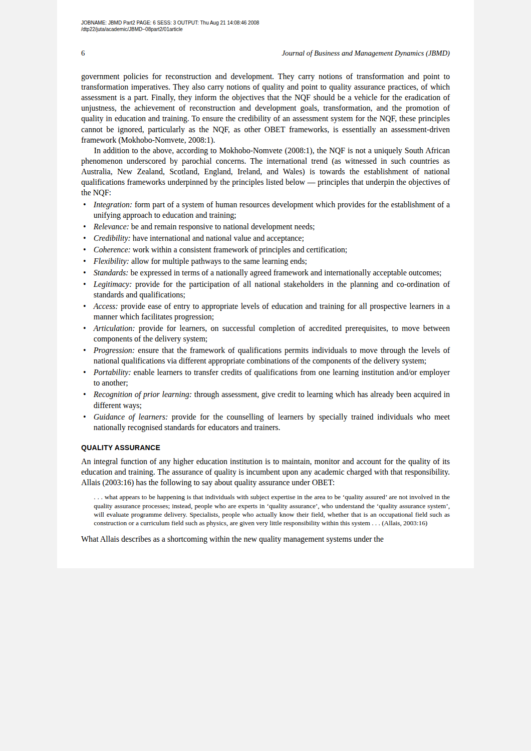JOBNAME: JBMD Part2 PAGE: 6 SESS: 3 OUTPUT: Thu Aug 21 14:08:46 2008 /dtp22/juta/academic/JBMD−08part2/01article
6 Journal of Business and Management Dynamics (JBMD)
government policies for reconstruction and development. They carry notions of transformation and point to transformation imperatives. They also carry notions of quality and point to quality assurance practices, of which assessment is a part. Finally, they inform the objectives that the NQF should be a vehicle for the eradication of unjustness, the achievement of reconstruction and development goals, transformation, and the promotion of quality in education and training. To ensure the credibility of an assessment system for the NQF, these principles cannot be ignored, particularly as the NQF, as other OBET frameworks, is essentially an assessment-driven framework (Mokhobo-Nomvete, 2008:1).
In addition to the above, according to Mokhobo-Nomvete (2008:1), the NQF is not a uniquely South African phenomenon underscored by parochial concerns. The international trend (as witnessed in such countries as Australia, New Zealand, Scotland, England, Ireland, and Wales) is towards the establishment of national qualifications frameworks underpinned by the principles listed below — principles that underpin the objectives of the NQF:
Integration: form part of a system of human resources development which provides for the establishment of a unifying approach to education and training;
Relevance: be and remain responsive to national development needs;
Credibility: have international and national value and acceptance;
Coherence: work within a consistent framework of principles and certification;
Flexibility: allow for multiple pathways to the same learning ends;
Standards: be expressed in terms of a nationally agreed framework and internationally acceptable outcomes;
Legitimacy: provide for the participation of all national stakeholders in the planning and co-ordination of standards and qualifications;
Access: provide ease of entry to appropriate levels of education and training for all prospective learners in a manner which facilitates progression;
Articulation: provide for learners, on successful completion of accredited prerequisites, to move between components of the delivery system;
Progression: ensure that the framework of qualifications permits individuals to move through the levels of national qualifications via different appropriate combinations of the components of the delivery system;
Portability: enable learners to transfer credits of qualifications from one learning institution and/or employer to another;
Recognition of prior learning: through assessment, give credit to learning which has already been acquired in different ways;
Guidance of learners: provide for the counselling of learners by specially trained individuals who meet nationally recognised standards for educators and trainers.
QUALITY ASSURANCE
An integral function of any higher education institution is to maintain, monitor and account for the quality of its education and training. The assurance of quality is incumbent upon any academic charged with that responsibility. Allais (2003:16) has the following to say about quality assurance under OBET:
. . . what appears to be happening is that individuals with subject expertise in the area to be ‘quality assured’ are not involved in the quality assurance processes; instead, people who are experts in ‘quality assurance’, who understand the ‘quality assurance system’, will evaluate programme delivery. Specialists, people who actually know their field, whether that is an occupational field such as construction or a curriculum field such as physics, are given very little responsibility within this system . . . (Allais, 2003:16)
What Allais describes as a shortcoming within the new quality management systems under the